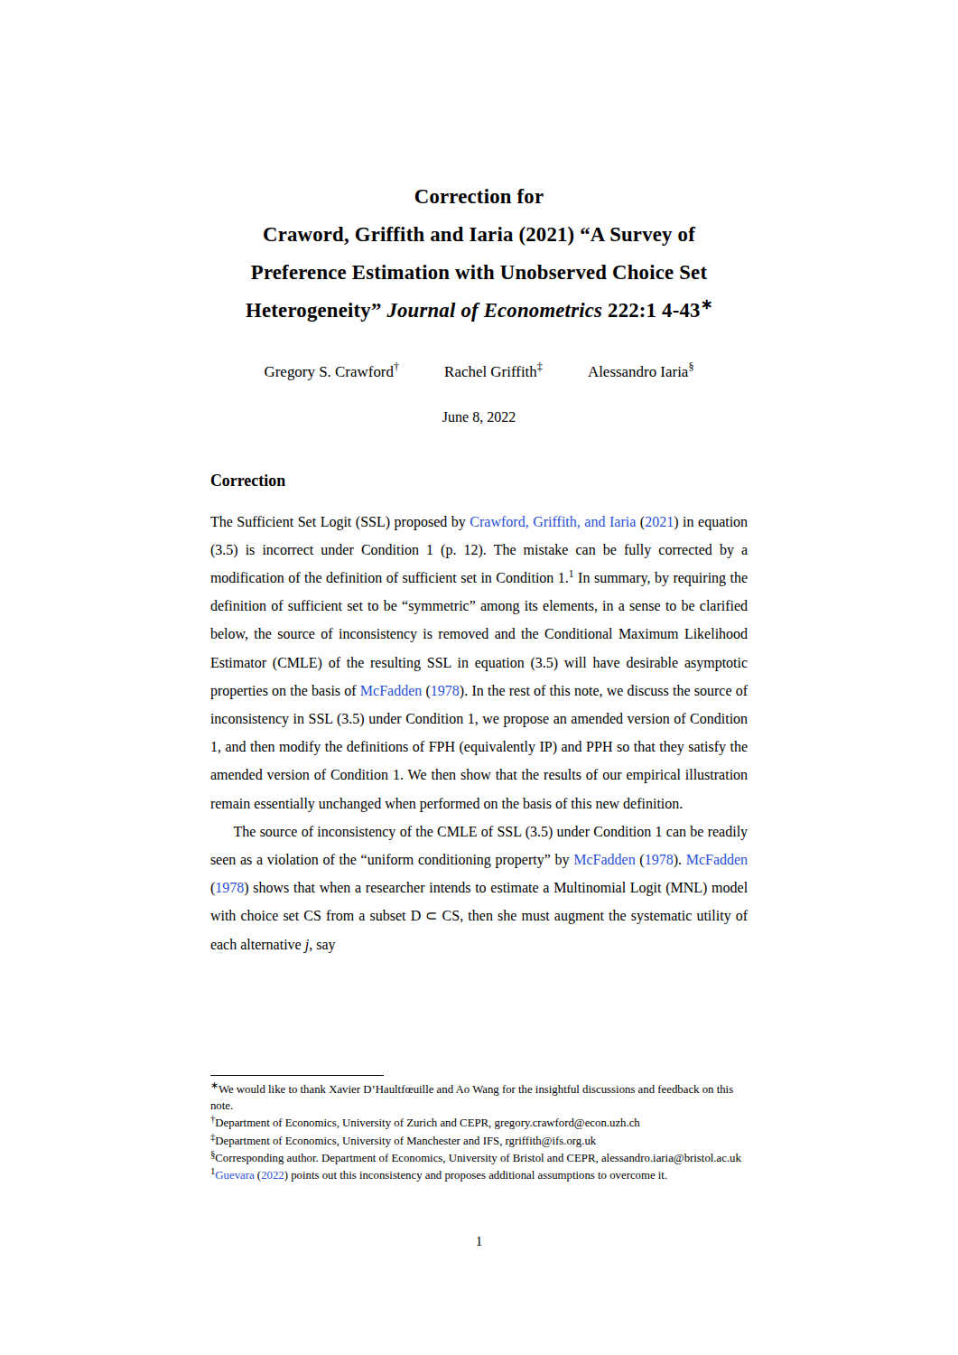Correction for
Craword, Griffith and Iaria (2021) “A Survey of
Preference Estimation with Unobserved Choice Set
Heterogeneity” Journal of Econometrics 222:1 4-43∗
Gregory S. Crawford† Rachel Griffith‡ Alessandro Iaria§
June 8, 2022
Correction
The Sufficient Set Logit (SSL) proposed by Crawford, Griffith, and Iaria (2021) in equation (3.5) is incorrect under Condition 1 (p. 12). The mistake can be fully corrected by a modification of the definition of sufficient set in Condition 1.1 In summary, by requiring the definition of sufficient set to be “symmetric” among its elements, in a sense to be clarified below, the source of inconsistency is removed and the Conditional Maximum Likelihood Estimator (CMLE) of the resulting SSL in equation (3.5) will have desirable asymptotic properties on the basis of McFadden (1978). In the rest of this note, we discuss the source of inconsistency in SSL (3.5) under Condition 1, we propose an amended version of Condition 1, and then modify the definitions of FPH (equivalently IP) and PPH so that they satisfy the amended version of Condition 1. We then show that the results of our empirical illustration remain essentially unchanged when performed on the basis of this new definition.
The source of inconsistency of the CMLE of SSL (3.5) under Condition 1 can be readily seen as a violation of the “uniform conditioning property” by McFadden (1978). McFadden (1978) shows that when a researcher intends to estimate a Multinomial Logit (MNL) model with choice set CS from a subset D ⊂ CS, then she must augment the systematic utility of each alternative j, say
∗We would like to thank Xavier D’Haultfœuille and Ao Wang for the insightful discussions and feedback on this note.
†Department of Economics, University of Zurich and CEPR, gregory.crawford@econ.uzh.ch
‡Department of Economics, University of Manchester and IFS, rgriffith@ifs.org.uk
§Corresponding author. Department of Economics, University of Bristol and CEPR, alessandro.iaria@bristol.ac.uk
1Guevara (2022) points out this inconsistency and proposes additional assumptions to overcome it.
1